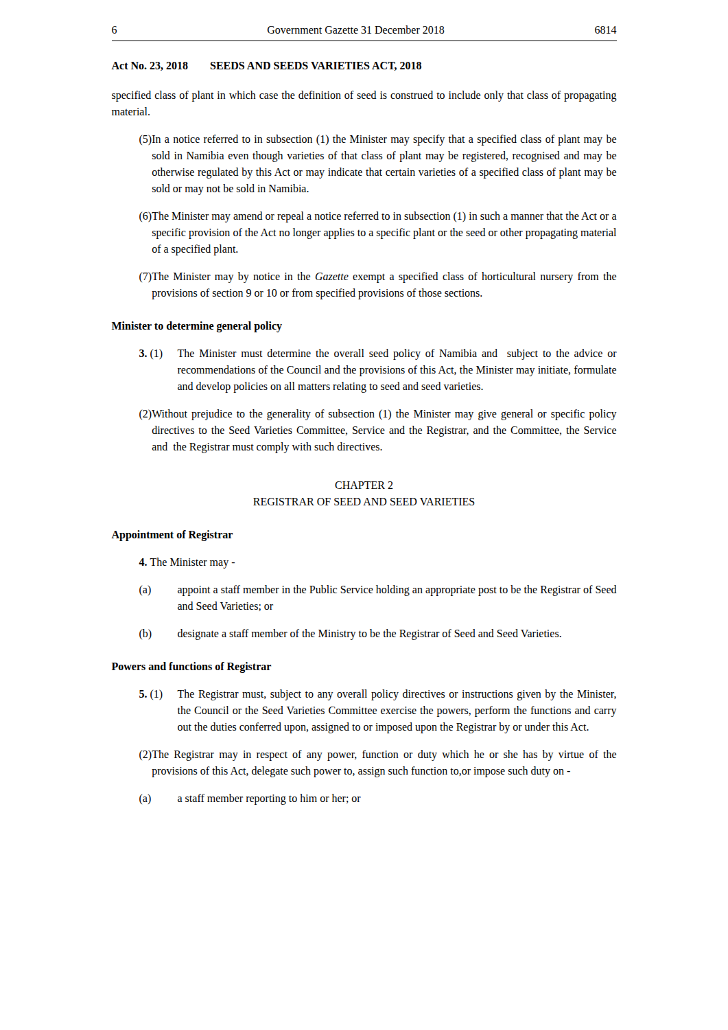6 Government Gazette 31 December 2018 6814
Act No. 23, 2018 SEEDS AND SEEDS VARIETIES ACT, 2018
specified class of plant in which case the definition of seed is construed to include only that class of propagating material.
(5) In a notice referred to in subsection (1) the Minister may specify that a specified class of plant may be sold in Namibia even though varieties of that class of plant may be registered, recognised and may be otherwise regulated by this Act or may indicate that certain varieties of a specified class of plant may be sold or may not be sold in Namibia.
(6) The Minister may amend or repeal a notice referred to in subsection (1) in such a manner that the Act or a specific provision of the Act no longer applies to a specific plant or the seed or other propagating material of a specified plant.
(7) The Minister may by notice in the Gazette exempt a specified class of horticultural nursery from the provisions of section 9 or 10 or from specified provisions of those sections.
Minister to determine general policy
3. (1) The Minister must determine the overall seed policy of Namibia and subject to the advice or recommendations of the Council and the provisions of this Act, the Minister may initiate, formulate and develop policies on all matters relating to seed and seed varieties.
(2) Without prejudice to the generality of subsection (1) the Minister may give general or specific policy directives to the Seed Varieties Committee, Service and the Registrar, and the Committee, the Service and the Registrar must comply with such directives.
CHAPTER 2 REGISTRAR OF SEED AND SEED VARIETIES
Appointment of Registrar
4. The Minister may -
(a) appoint a staff member in the Public Service holding an appropriate post to be the Registrar of Seed and Seed Varieties; or
(b) designate a staff member of the Ministry to be the Registrar of Seed and Seed Varieties.
Powers and functions of Registrar
5. (1) The Registrar must, subject to any overall policy directives or instructions given by the Minister, the Council or the Seed Varieties Committee exercise the powers, perform the functions and carry out the duties conferred upon, assigned to or imposed upon the Registrar by or under this Act.
(2) The Registrar may in respect of any power, function or duty which he or she has by virtue of the provisions of this Act, delegate such power to, assign such function to,or impose such duty on -
(a) a staff member reporting to him or her; or